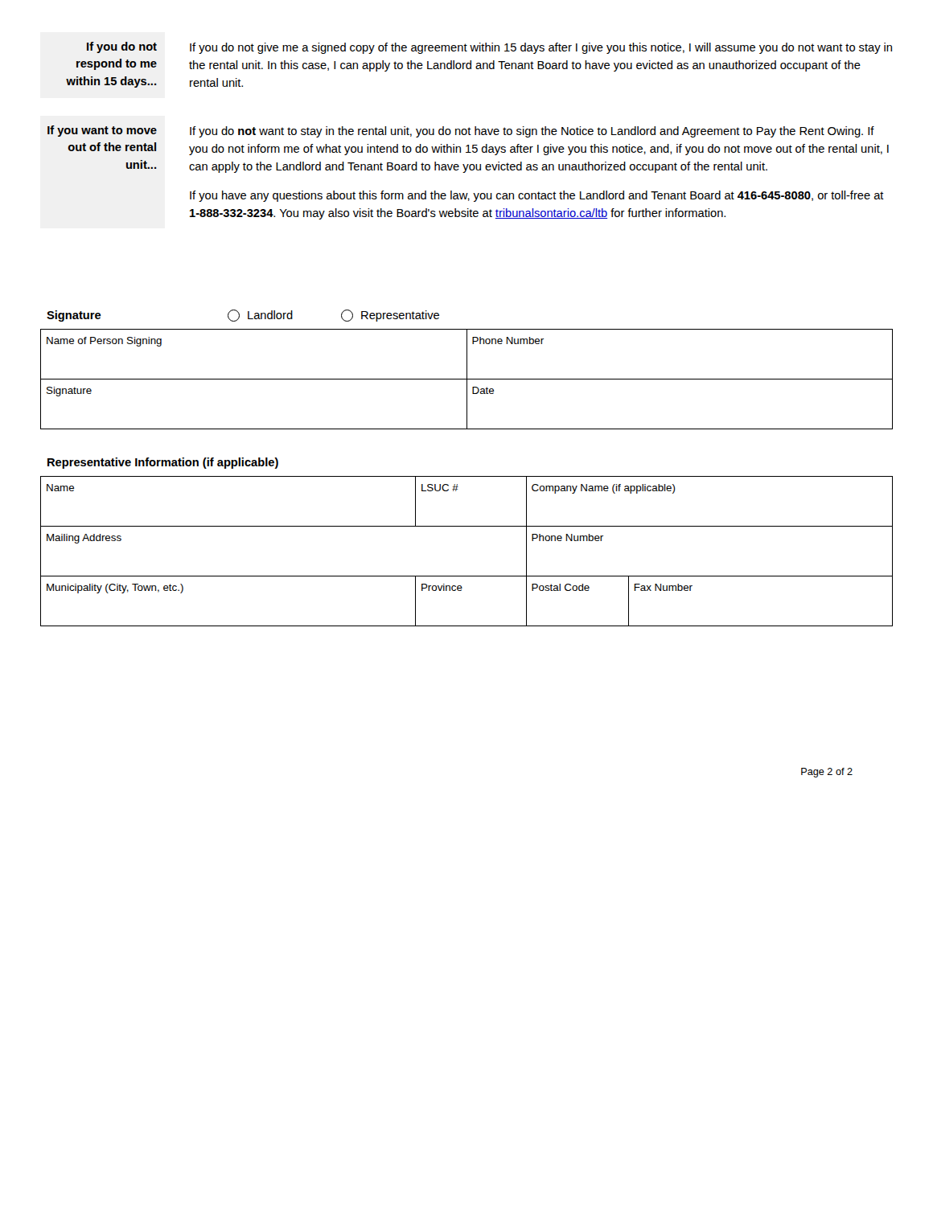If you do not respond to me within 15 days...
If you do not give me a signed copy of the agreement within 15 days after I give you this notice, I will assume you do not want to stay in the rental unit. In this case, I can apply to the Landlord and Tenant Board to have you evicted as an unauthorized occupant of the rental unit.
If you want to move out of the rental unit...
If you do not want to stay in the rental unit, you do not have to sign the Notice to Landlord and Agreement to Pay the Rent Owing. If you do not inform me of what you intend to do within 15 days after I give you this notice, and, if you do not move out of the rental unit, I can apply to the Landlord and Tenant Board to have you evicted as an unauthorized occupant of the rental unit.
If you have any questions about this form and the law, you can contact the Landlord and Tenant Board at 416-645-8080, or toll-free at 1-888-332-3234. You may also visit the Board's website at tribunalsontario.ca/ltb for further information.
Signature Landlord Representative
| Name of Person Signing | Phone Number |
| Signature | Date |
Representative Information (if applicable)
| Name | LSUC # | Company Name (if applicable) |
| Mailing Address | Phone Number |
| Municipality (City, Town, etc.) | Province | Postal Code | Fax Number |
Page 2 of 2